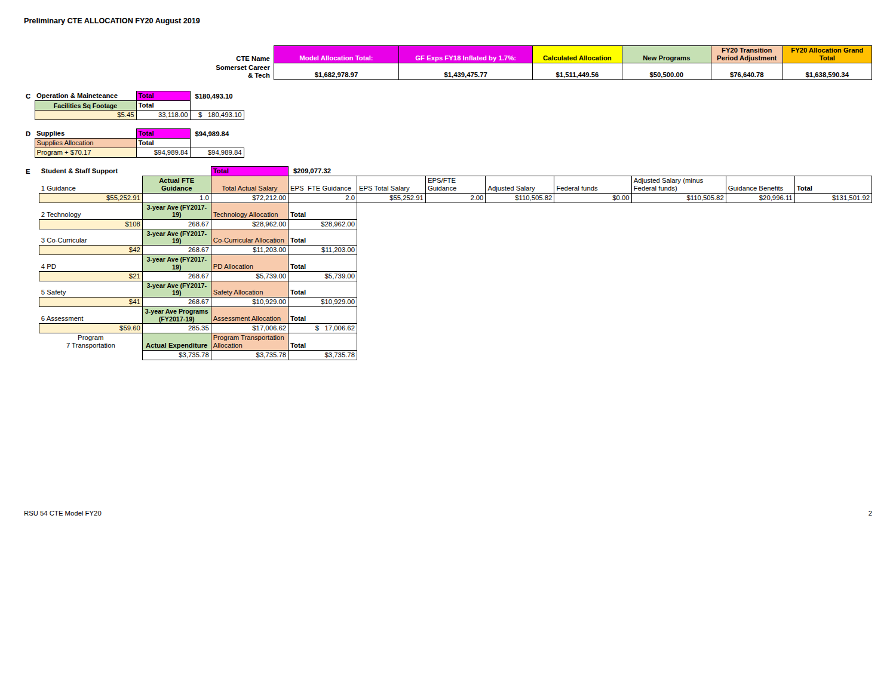Preliminary CTE ALLOCATION FY20 August 2019
| | | | CTE Name | Model Allocation Total: | GF Exps FY18 Inflated by 1.7%: | Calculated Allocation | New Programs | FY20 Transition Period Adjustment | FY20 Allocation Grand Total |
| | | | Somerset Career & Tech | $1,682,978.97 | $1,439,475.77 | $1,511,449.56 | $50,500.00 | $76,640.78 | $1,638,590.34 |
| C | Operation & Maineteance | Total | $180,493.10 |
| | Facilities Sq Footage | Total | | | |
| | $5.45 | 33,118.00 | $ 180,493.10 | | |
| D | Supplies | Total | $94,989.84 |
| | Supplies Allocation | Total | | | |
| | Program + $70.17 | $94,989.84 | $94,989.84 | | |
| E | Student & Staff Support | Total | $209,077.32 |
| | 1 Guidance | Actual FTE Guidance | Total Actual Salary | EPS FTE Guidance | EPS Total Salary | EPS/FTE Guidance | Adjusted Salary | Federal funds | Adjusted Salary (minus Federal funds) | Guidance Benefits | Total |
| | $55,252.91 | 1.0 | $72,212.00 | 2.0 | $55,252.91 | 2.00 | $110,505.82 | $0.00 | $110,505.82 | $20,996.11 | $131,501.92 |
| | 2 Technology | 3-year Ave (FY2017-19) | Technology Allocation | Total | |
| | $108 | 268.67 | $28,962.00 | $28,962.00 | |
| | 3 Co-Curricular | 3-year Ave (FY2017-19) | Co-Curricular Allocation | Total | |
| | $42 | 268.67 | $11,203.00 | $11,203.00 | |
| | 4 PD | 3-year Ave (FY2017-19) | PD Allocation | Total | |
| | $21 | 268.67 | $5,739.00 | $5,739.00 | |
| | 5 Safety | 3-year Ave (FY2017-19) | Safety Allocation | Total | |
| | $41 | 268.67 | $10,929.00 | $10,929.00 | |
| | 6 Assessment | 3-year Ave Programs (FY2017-19) | Assessment Allocation | Total | |
| | $59.60 | 285.35 | $17,006.62 | $ 17,006.62 | |
| | Program 7 Transportation | Actual Expenditure | Program Transportation Allocation | Total | |
| | | $3,735.78 | $3,735.78 | $3,735.78 | |
RSU 54 CTE Model FY20
2